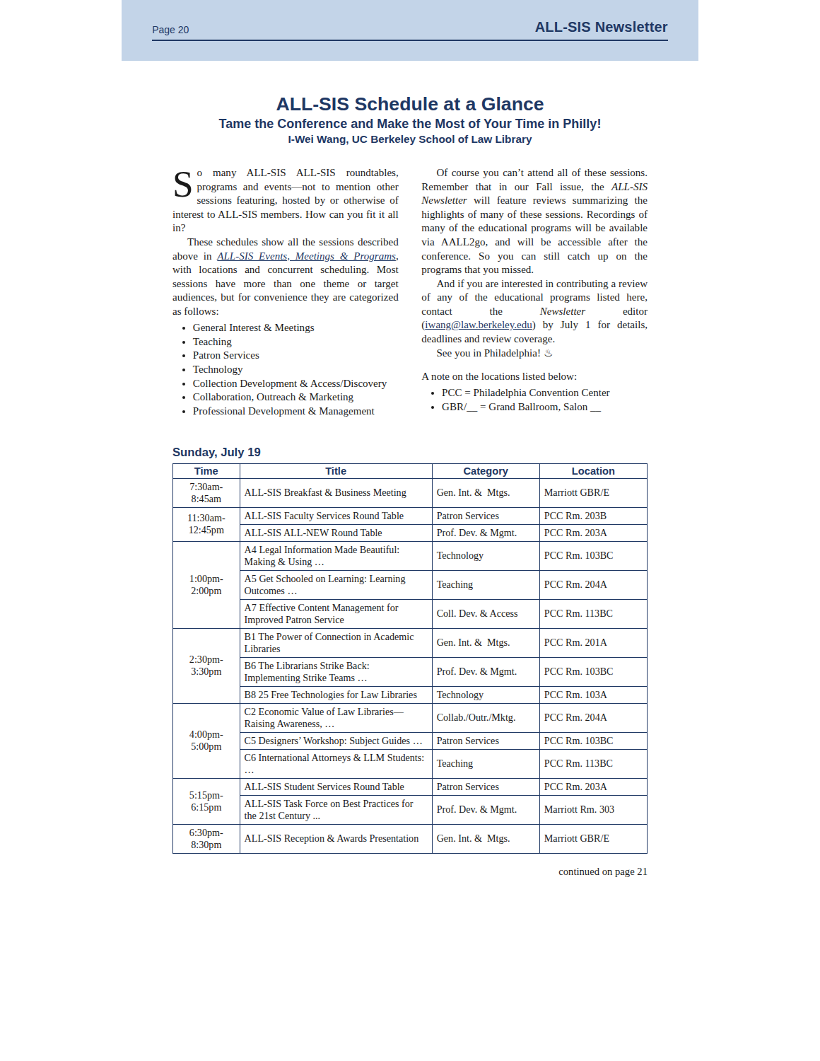Page 20
ALL-SIS Newsletter
ALL-SIS Schedule at a Glance
Tame the Conference and Make the Most of Your Time in Philly!
I-Wei Wang, UC Berkeley School of Law Library
So many ALL-SIS ALL-SIS roundtables, programs and events—not to mention other sessions featuring, hosted by or otherwise of interest to ALL-SIS members. How can you fit it all in?
These schedules show all the sessions described above in ALL-SIS Events, Meetings & Programs, with locations and concurrent scheduling. Most sessions have more than one theme or target audiences, but for convenience they are categorized as follows:
General Interest & Meetings
Teaching
Patron Services
Technology
Collection Development & Access/Discovery
Collaboration, Outreach & Marketing
Professional Development & Management
Of course you can’t attend all of these sessions. Remember that in our Fall issue, the ALL-SIS Newsletter will feature reviews summarizing the highlights of many of these sessions. Recordings of many of the educational programs will be available via AALL2go, and will be accessible after the conference. So you can still catch up on the programs that you missed.
And if you are interested in contributing a review of any of the educational programs listed here, contact the Newsletter editor (iwang@law.berkeley.edu) by July 1 for details, deadlines and review coverage.
See you in Philadelphia! ♨
A note on the locations listed below:
PCC = Philadelphia Convention Center
GBR/__ = Grand Ballroom, Salon __
Sunday, July 19
| Time | Title | Category | Location |
| --- | --- | --- | --- |
| 7:30am- 8:45am | ALL-SIS Breakfast & Business Meeting | Gen. Int. & Mtgs. | Marriott GBR/E |
| 11:30am- 12:45pm | ALL-SIS Faculty Services Round Table | Patron Services | PCC Rm. 203B |
| ALL-SIS ALL-NEW Round Table | Prof. Dev. & Mgmt. | PCC Rm. 203A |
| 1:00pm- 2:00pm | A4 Legal Information Made Beautiful: Making & Using … | Technology | PCC Rm. 103BC |
| A5 Get Schooled on Learning: Learning Outcomes … | Teaching | PCC Rm. 204A |
| A7 Effective Content Management for Improved Patron Service | Coll. Dev. & Access | PCC Rm. 113BC |
| 2:30pm- 3:30pm | B1 The Power of Connection in Academic Libraries | Gen. Int. & Mtgs. | PCC Rm. 201A |
| B6 The Librarians Strike Back: Implementing Strike Teams … | Prof. Dev. & Mgmt. | PCC Rm. 103BC |
| B8 25 Free Technologies for Law Libraries | Technology | PCC Rm. 103A |
| 4:00pm- 5:00pm | C2 Economic Value of Law Libraries—Raising Awareness, … | Collab./Outr./Mktg. | PCC Rm. 204A |
| C5 Designers’ Workshop: Subject Guides … | Patron Services | PCC Rm. 103BC |
| C6 International Attorneys & LLM Students: … | Teaching | PCC Rm. 113BC |
| 5:15pm- 6:15pm | ALL-SIS Student Services Round Table | Patron Services | PCC Rm. 203A |
| ALL-SIS Task Force on Best Practices for the 21st Century ... | Prof. Dev. & Mgmt. | Marriott Rm. 303 |
| 6:30pm- 8:30pm | ALL-SIS Reception & Awards Presentation | Gen. Int. & Mtgs. | Marriott GBR/E |
continued on page 21